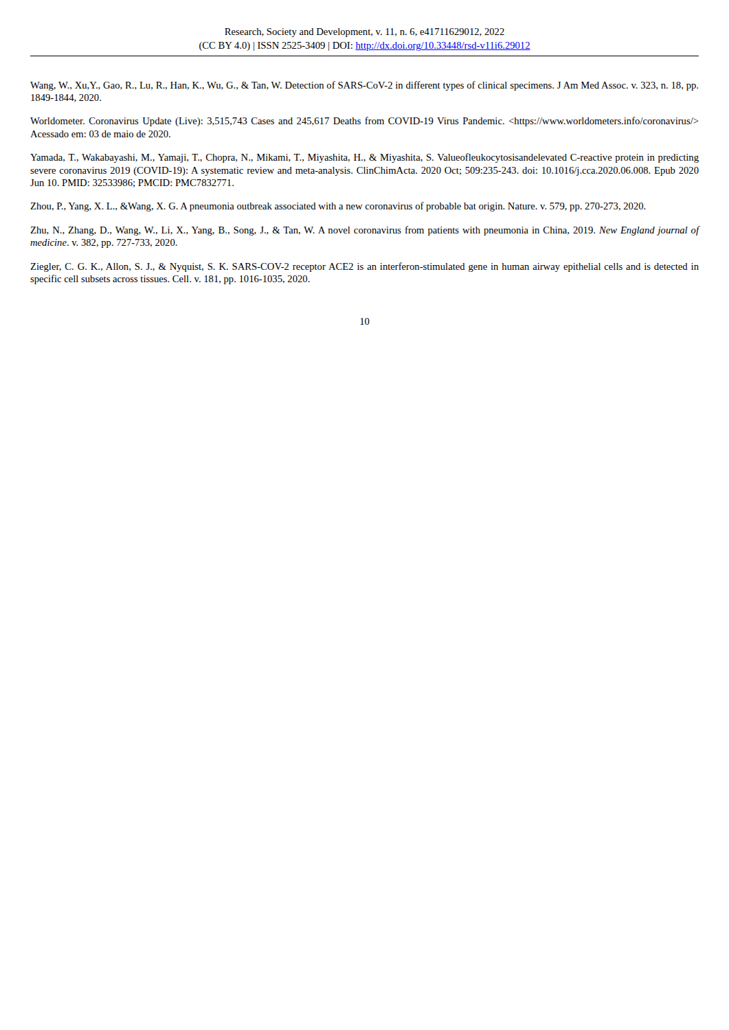Research, Society and Development, v. 11, n. 6, e41711629012, 2022
(CC BY 4.0) | ISSN 2525-3409 | DOI: http://dx.doi.org/10.33448/rsd-v11i6.29012
Wang, W., Xu,Y., Gao, R., Lu, R., Han, K., Wu, G., & Tan, W. Detection of SARS-CoV-2 in different types of clinical specimens. J Am Med Assoc. v. 323, n. 18, pp. 1849-1844, 2020.
Worldometer. Coronavirus Update (Live): 3,515,743 Cases and 245,617 Deaths from COVID-19 Virus Pandemic. <https://www.worldometers.info/coronavirus/> Acessado em: 03 de maio de 2020.
Yamada, T., Wakabayashi, M., Yamaji, T., Chopra, N., Mikami, T., Miyashita, H., & Miyashita, S. Valueofleukocytosisandelevated C-reactive protein in predicting severe coronavirus 2019 (COVID-19): A systematic review and meta-analysis. ClinChimActa. 2020 Oct; 509:235-243. doi: 10.1016/j.cca.2020.06.008. Epub 2020 Jun 10. PMID: 32533986; PMCID: PMC7832771.
Zhou, P., Yang, X. L., &Wang, X. G. A pneumonia outbreak associated with a new coronavirus of probable bat origin. Nature. v. 579, pp. 270-273, 2020.
Zhu, N., Zhang, D., Wang, W., Li, X., Yang, B., Song, J., & Tan, W. A novel coronavirus from patients with pneumonia in China, 2019. New England journal of medicine. v. 382, pp. 727-733, 2020.
Ziegler, C. G. K., Allon, S. J., & Nyquist, S. K. SARS-COV-2 receptor ACE2 is an interferon-stimulated gene in human airway epithelial cells and is detected in specific cell subsets across tissues. Cell. v. 181, pp. 1016-1035, 2020.
10